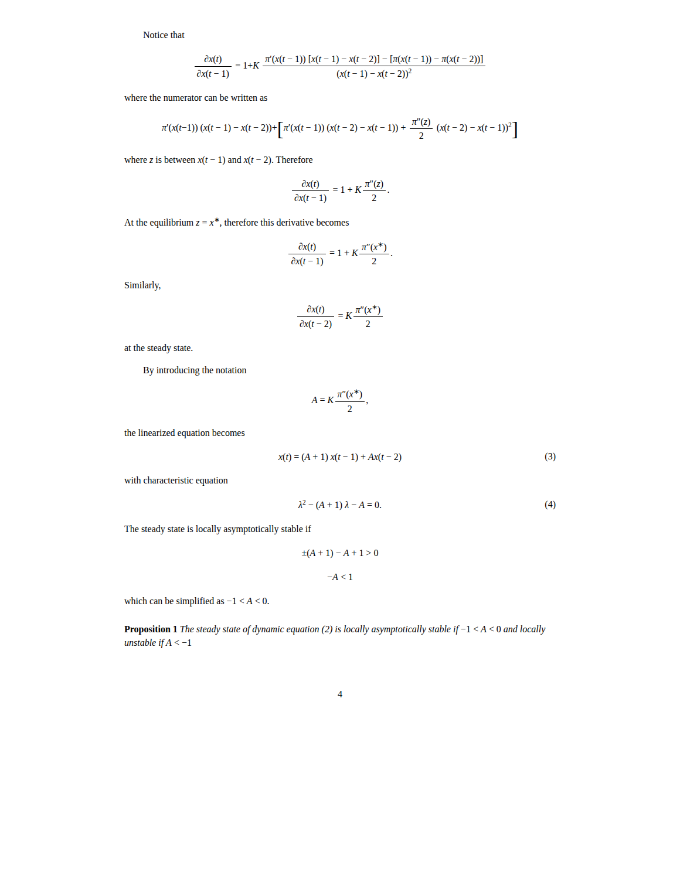Notice that
∂x(t)∂x(t − 1) = 1+K π′(x(t − 1)) [x(t − 1) − x(t − 2)] − [π(x(t − 1)) − π(x(t − 2))](x(t − 1) − x(t − 2))2
where the numerator can be written as
π′(x(t−1)) (x(t − 1) − x(t − 2))+[π′(x(t − 1)) (x(t − 2) − x(t − 1)) + π″(z) 2 (x(t − 2) − x(t − 1))2]
where z is between x(t − 1) and x(t − 2). Therefore
∂x(t)∂x(t − 1) = 1 + Kπ″(z) 2.
At the equilibrium z = x∗, therefore this derivative becomes
∂x(t)∂x(t − 1) = 1 + Kπ″(x∗) 2.
Similarly,
∂x(t)∂x(t − 2) = Kπ″(x∗) 2
at the steady state.
By introducing the notation
A = Kπ″(x∗) 2,
the linearized equation becomes
x(t) = (A + 1) x(t − 1) + Ax(t − 2) (3)
with characteristic equation
λ2 − (A + 1) λ − A = 0. (4)
The steady state is locally asymptotically stable if
±(A + 1) − A + 1 > 0
−A < 1
which can be simplified as −1 < A < 0.
Proposition 1 The steady state of dynamic equation (2) is locally asymptotically stable if −1 < A < 0 and locally unstable if A < −1
4